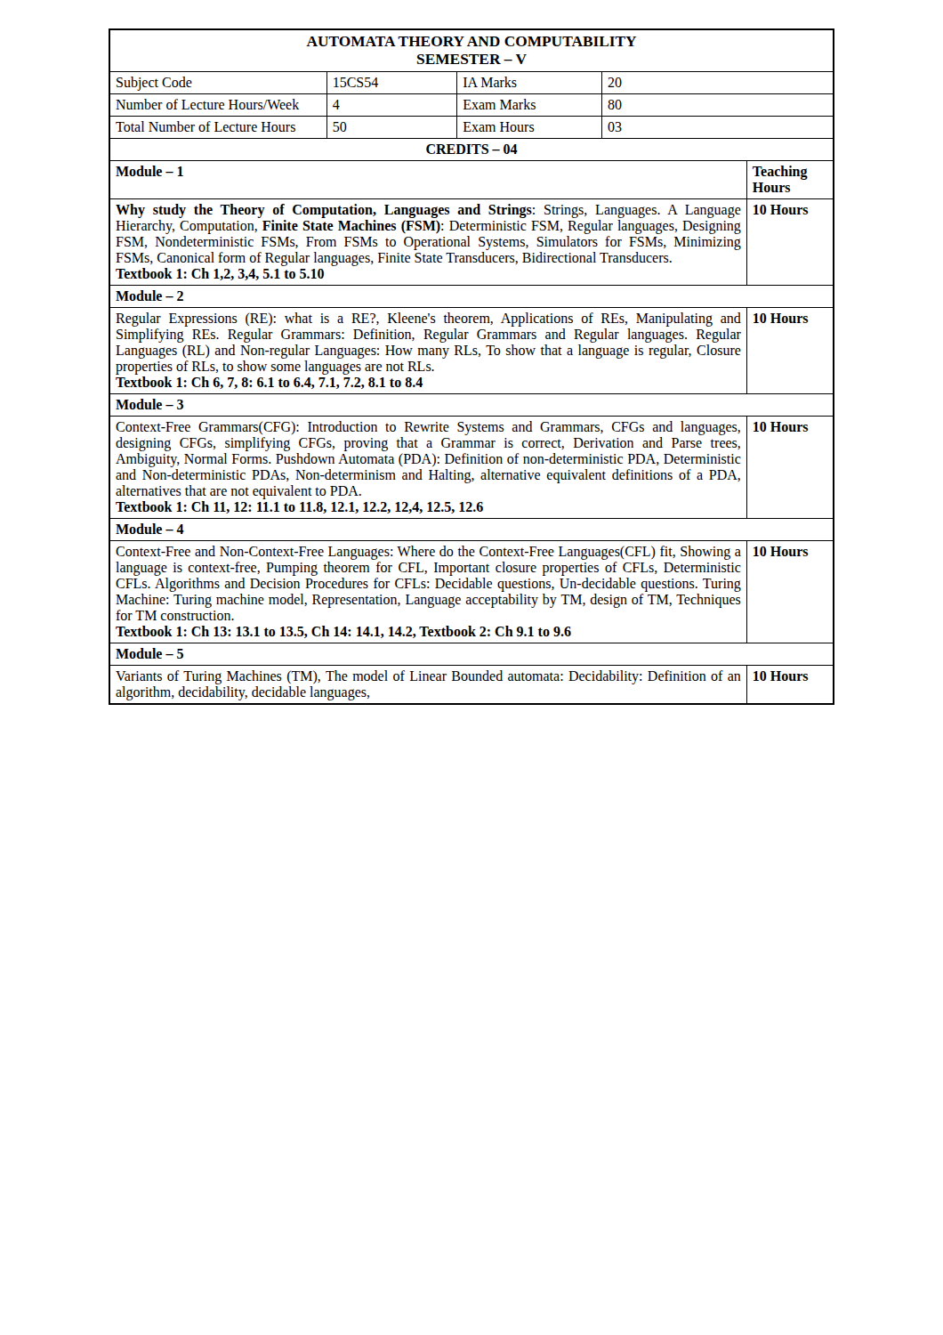| AUTOMATA THEORY AND COMPUTABILITY SEMESTER – V |
| Subject Code | 15CS54 | IA Marks | 20 |
| Number of Lecture Hours/Week | 4 | Exam Marks | 80 |
| Total Number of Lecture Hours | 50 | Exam Hours | 03 |
| CREDITS – 04 |
| Module – 1 | Teaching Hours |
| Why study the Theory of Computation, Languages and Strings : Strings, Languages. A Language Hierarchy, Computation, Finite State Machines (FSM) : Deterministic FSM, Regular languages, Designing FSM, Nondeterministic FSMs, From FSMs to Operational Systems, Simulators for FSMs, Minimizing FSMs, Canonical form of Regular languages, Finite State Transducers, Bidirectional Transducers. Textbook 1: Ch 1,2, 3,4, 5.1 to 5.10 | 10 Hours |
| Module – 2 |
| Regular Expressions (RE): what is a RE?, Kleene's theorem, Applications of REs, Manipulating and Simplifying REs. Regular Grammars: Definition, Regular Grammars and Regular languages. Regular Languages (RL) and Non-regular Languages: How many RLs, To show that a language is regular, Closure properties of RLs, to show some languages are not RLs. Textbook 1: Ch 6, 7, 8: 6.1 to 6.4, 7.1, 7.2, 8.1 to 8.4 | 10 Hours |
| Module – 3 |
| Context-Free Grammars(CFG): Introduction to Rewrite Systems and Grammars, CFGs and languages, designing CFGs, simplifying CFGs, proving that a Grammar is correct, Derivation and Parse trees, Ambiguity, Normal Forms. Pushdown Automata (PDA): Definition of non-deterministic PDA, Deterministic and Non-deterministic PDAs, Non-determinism and Halting, alternative equivalent definitions of a PDA, alternatives that are not equivalent to PDA. Textbook 1: Ch 11, 12: 11.1 to 11.8, 12.1, 12.2, 12,4, 12.5, 12.6 | 10 Hours |
| Module – 4 |
| Context-Free and Non-Context-Free Languages: Where do the Context-Free Languages(CFL) fit, Showing a language is context-free, Pumping theorem for CFL, Important closure properties of CFLs, Deterministic CFLs. Algorithms and Decision Procedures for CFLs: Decidable questions, Un-decidable questions. Turing Machine: Turing machine model, Representation, Language acceptability by TM, design of TM, Techniques for TM construction. Textbook 1: Ch 13: 13.1 to 13.5, Ch 14: 14.1, 14.2, Textbook 2: Ch 9.1 to 9.6 | 10 Hours |
| Module – 5 |
| Variants of Turing Machines (TM), The model of Linear Bounded automata: Decidability: Definition of an algorithm, decidability, decidable languages, | 10 Hours |